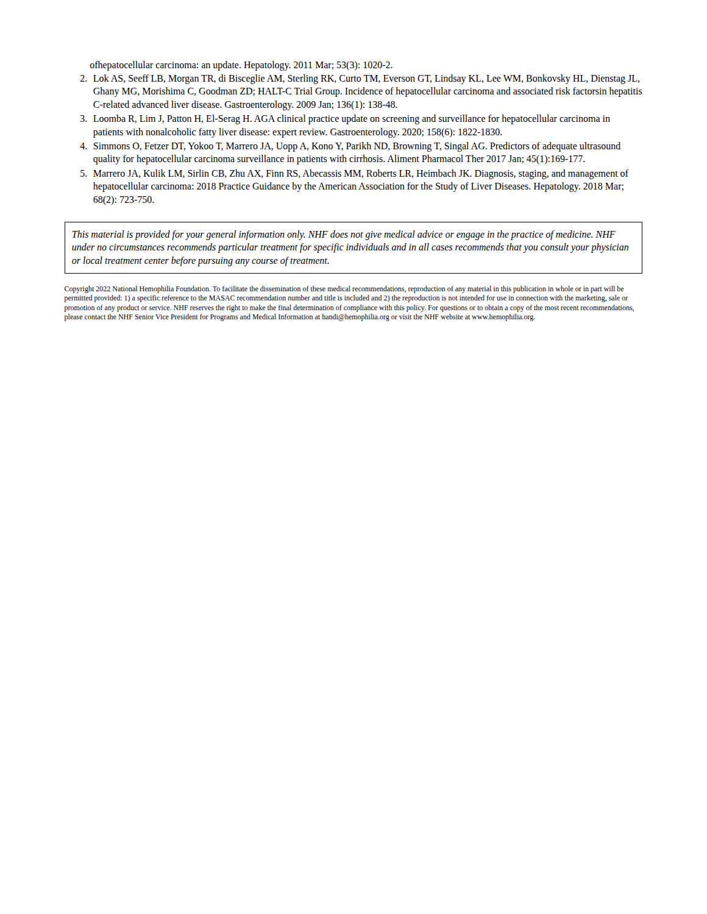ofhepatocellular carcinoma: an update. Hepatology. 2011 Mar; 53(3): 1020-2.
Lok AS, Seeff LB, Morgan TR, di Bisceglie AM, Sterling RK, Curto TM, Everson GT, Lindsay KL, Lee WM, Bonkovsky HL, Dienstag JL, Ghany MG, Morishima C, Goodman ZD; HALT-C Trial Group. Incidence of hepatocellular carcinoma and associated risk factorsin hepatitis C-related advanced liver disease. Gastroenterology. 2009 Jan; 136(1): 138-48.
Loomba R, Lim J, Patton H, El-Serag H. AGA clinical practice update on screening and surveillance for hepatocellular carcinoma in patients with nonalcoholic fatty liver disease: expert review. Gastroenterology. 2020; 158(6): 1822-1830.
Simmons O, Fetzer DT, Yokoo T, Marrero JA, Uopp A, Kono Y, Parikh ND, Browning T, Singal AG. Predictors of adequate ultrasound quality for hepatocellular carcinoma surveillance in patients with cirrhosis. Aliment Pharmacol Ther 2017 Jan; 45(1):169-177.
Marrero JA, Kulik LM, Sirlin CB, Zhu AX, Finn RS, Abecassis MM, Roberts LR, Heimbach JK. Diagnosis, staging, and management of hepatocellular carcinoma: 2018 Practice Guidance by the American Association for the Study of Liver Diseases. Hepatology. 2018 Mar; 68(2): 723-750.
This material is provided for your general information only. NHF does not give medical advice or engage in the practice of medicine. NHF under no circumstances recommends particular treatment for specific individuals and in all cases recommends that you consult your physician or local treatment center before pursuing any course of treatment.
Copyright 2022 National Hemophilia Foundation. To facilitate the dissemination of these medical recommendations, reproduction of any material in this publication in whole or in part will be permitted provided: 1) a specific reference to the MASAC recommendation number and title is included and 2) the reproduction is not intended for use in connection with the marketing, sale or promotion of any product or service. NHF reserves the right to make the final determination of compliance with this policy. For questions or to obtain a copy of the most recent recommendations, please contact the NHF Senior Vice President for Programs and Medical Information at handi@hemophilia.org or visit the NHF website at www.hemophilia.org.